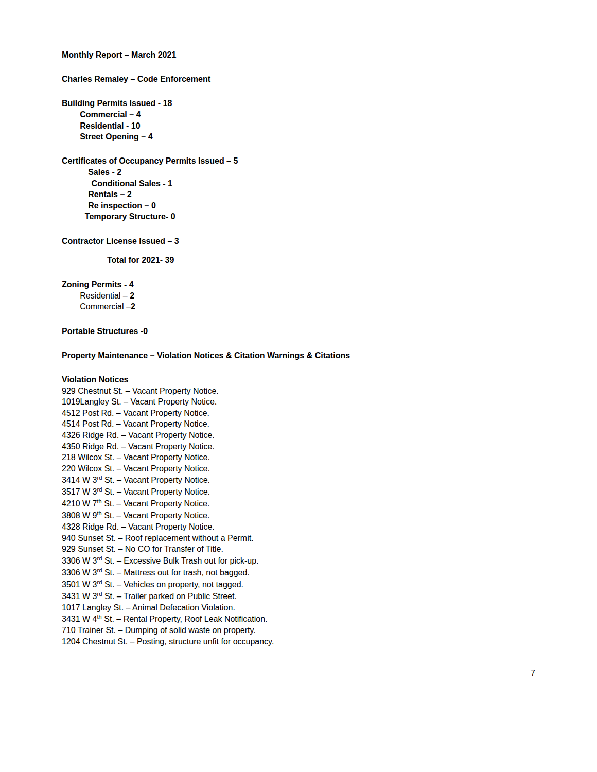Monthly Report – March 2021
Charles Remaley – Code Enforcement
Building Permits Issued - 18
Commercial – 4
Residential - 10
Street Opening – 4
Certificates of Occupancy Permits Issued – 5
Sales - 2
Conditional Sales - 1
Rentals – 2
Re inspection – 0
Temporary Structure- 0
Contractor License Issued – 3
Total for 2021- 39
Zoning Permits - 4
Residential – 2
Commercial –2
Portable Structures -0
Property Maintenance – Violation Notices & Citation Warnings & Citations
Violation Notices
929 Chestnut St. – Vacant Property Notice.
1019Langley St. – Vacant Property Notice.
4512 Post Rd. – Vacant Property Notice.
4514 Post Rd. – Vacant Property Notice.
4326 Ridge Rd. – Vacant Property Notice.
4350 Ridge Rd. – Vacant Property Notice.
218 Wilcox St. – Vacant Property Notice.
220 Wilcox St. – Vacant Property Notice.
3414 W 3rd St. – Vacant Property Notice.
3517 W 3rd St. – Vacant Property Notice.
4210 W 7th St. – Vacant Property Notice.
3808 W 9th St. – Vacant Property Notice.
4328 Ridge Rd. – Vacant Property Notice.
940 Sunset St. – Roof replacement without a Permit.
929 Sunset St. – No CO for Transfer of Title.
3306 W 3rd St. – Excessive Bulk Trash out for pick-up.
3306 W 3rd St. – Mattress out for trash, not bagged.
3501 W 3rd St. – Vehicles on property, not tagged.
3431 W 3rd St. – Trailer parked on Public Street.
1017 Langley St. – Animal Defecation Violation.
3431 W 4th St. – Rental Property, Roof Leak Notification.
710 Trainer St. – Dumping of solid waste on property.
1204 Chestnut St. – Posting, structure unfit for occupancy.
7